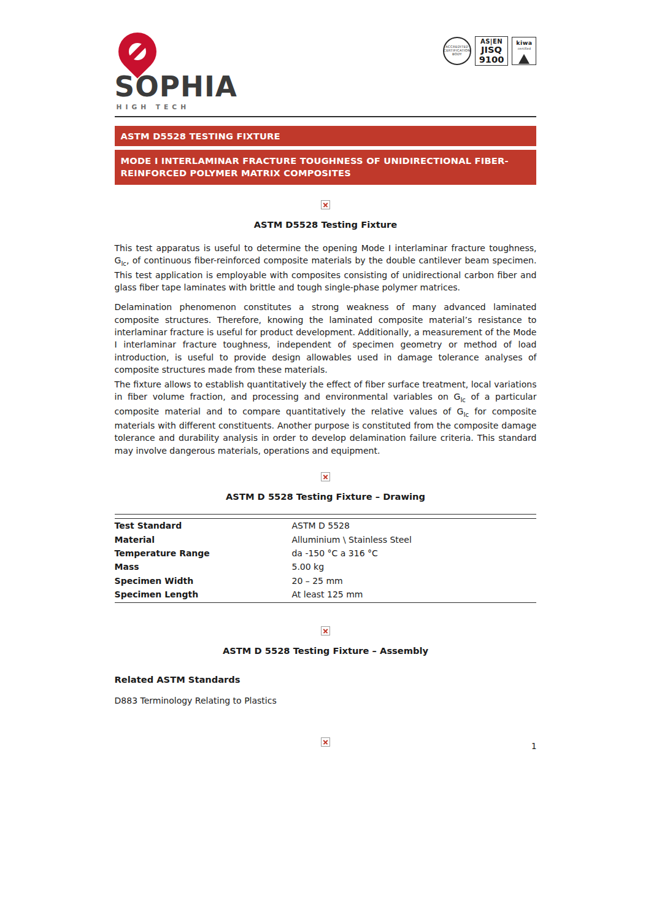SOPHIA
HIGH TECH
ACCREDITED
CERTIFICATION
BODY
AS|EN
JISQ
9100
kiwa
certified
ASTM D5528 TESTING FIXTURE
MODE I INTERLAMINAR FRACTURE TOUGHNESS OF UNIDIRECTIONAL FIBER-REINFORCED POLYMER MATRIX COMPOSITES
ASTM D5528 Testing Fixture
This test apparatus is useful to determine the opening Mode I interlaminar fracture toughness, GIc, of continuous fiber-reinforced composite materials by the double cantilever beam specimen. This test application is employable with composites consisting of unidirectional carbon fiber and glass fiber tape laminates with brittle and tough single-phase polymer matrices.
Delamination phenomenon constitutes a strong weakness of many advanced laminated composite structures. Therefore, knowing the laminated composite material’s resistance to interlaminar fracture is useful for product development. Additionally, a measurement of the Mode I interlaminar fracture toughness, independent of specimen geometry or method of load introduction, is useful to provide design allowables used in damage tolerance analyses of composite structures made from these materials.
The fixture allows to establish quantitatively the effect of fiber surface treatment, local variations in fiber volume fraction, and processing and environmental variables on GIc of a particular composite material and to compare quantitatively the relative values of GIc for composite materials with different constituents. Another purpose is constituted from the composite damage tolerance and durability analysis in order to develop delamination failure criteria. This standard may involve dangerous materials, operations and equipment.
ASTM D 5528 Testing Fixture – Drawing
| Test Standard | ASTM D 5528 |
| Material | Alluminium \ Stainless Steel |
| Temperature Range | da -150 °C a 316 °C |
| Mass | 5.00 kg |
| Specimen Width | 20 – 25 mm |
| Specimen Length | At least 125 mm |
ASTM D 5528 Testing Fixture – Assembly
Related ASTM Standards
D883 Terminology Relating to Plastics
1